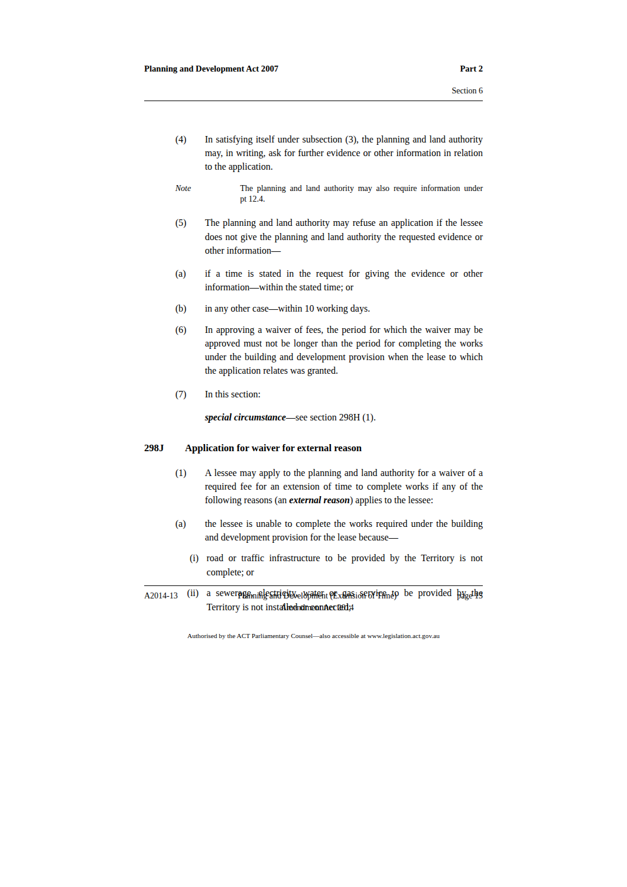Planning and Development Act 2007 Part 2
Section 6
(4) In satisfying itself under subsection (3), the planning and land authority may, in writing, ask for further evidence or other information in relation to the application.
Note The planning and land authority may also require information under pt 12.4.
(5) The planning and land authority may refuse an application if the lessee does not give the planning and land authority the requested evidence or other information—
(a) if a time is stated in the request for giving the evidence or other information—within the stated time; or
(b) in any other case—within 10 working days.
(6) In approving a waiver of fees, the period for which the waiver may be approved must not be longer than the period for completing the works under the building and development provision when the lease to which the application relates was granted.
(7) In this section:
special circumstance—see section 298H (1).
298J Application for waiver for external reason
(1) A lessee may apply to the planning and land authority for a waiver of a required fee for an extension of time to complete works if any of the following reasons (an external reason) applies to the lessee:
(a) the lessee is unable to complete the works required under the building and development provision for the lease because—
(i) road or traffic infrastructure to be provided by the Territory is not complete; or
(ii) a sewerage, electricity, water or gas service to be provided by the Territory is not installed or connected;
A2014-13 Planning and Development (Extension of Time)
Amendment Act 2014 page 13
Authorised by the ACT Parliamentary Counsel—also accessible at www.legislation.act.gov.au